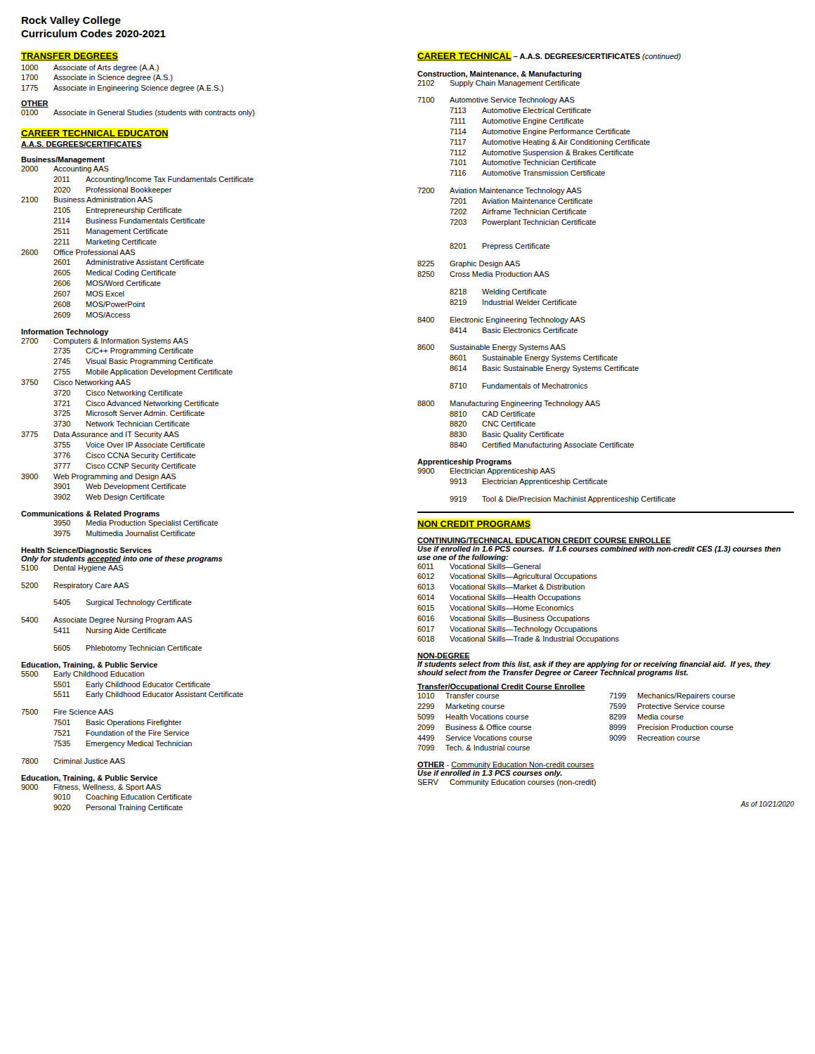Rock Valley College
Curriculum Codes 2020-2021
TRANSFER DEGREES
| 1000 | Associate of Arts degree (A.A.) |
| 1700 | Associate in Science degree (A.S.) |
| 1775 | Associate in Engineering Science degree (A.E.S.) |
OTHER
| 0100 | Associate in General Studies (students with contracts only) |
CAREER TECHNICAL EDUCATON
A.A.S. DEGREES/CERTIFICATES
Business/Management
| 2000 | Accounting AAS |
| | 2011 | Accounting/Income Tax Fundamentals Certificate |
| | 2020 | Professional Bookkeeper |
| 2100 | Business Administration AAS |
| | 2105 | Entrepreneurship Certificate |
| | 2114 | Business Fundamentals Certificate |
| | 2511 | Management Certificate |
| | 2211 | Marketing Certificate |
| 2600 | Office Professional AAS |
| | 2601 | Administrative Assistant Certificate |
| | 2605 | Medical Coding Certificate |
| | 2606 | MOS/Word Certificate |
| | 2607 | MOS Excel |
| | 2608 | MOS/PowerPoint |
| | 2609 | MOS/Access |
Information Technology
| 2700 | Computers & Information Systems AAS |
| | 2735 | C/C++ Programming Certificate |
| | 2745 | Visual Basic Programming Certificate |
| | 2755 | Mobile Application Development Certificate |
| 3750 | Cisco Networking AAS |
| | 3720 | Cisco Networking Certificate |
| | 3721 | Cisco Advanced Networking Certificate |
| | 3725 | Microsoft Server Admin. Certificate |
| | 3730 | Network Technician Certificate |
| 3775 | Data Assurance and IT Security AAS |
| | 3755 | Voice Over IP Associate Certificate |
| | 3776 | Cisco CCNA Security Certificate |
| | 3777 | Cisco CCNP Security Certificate |
| 3900 | Web Programming and Design AAS |
| | 3901 | Web Development Certificate |
| | 3902 | Web Design Certificate |
Communications & Related Programs
| | 3950 | Media Production Specialist Certificate |
| | 3975 | Multimedia Journalist Certificate |
Health Science/Diagnostic Services
Only for students accepted into one of these programs
| 5100 | Dental Hygiene AAS |
| 5200 | Respiratory Care AAS |
| | 5405 | Surgical Technology Certificate |
| 5400 | Associate Degree Nursing Program AAS |
| | 5411 | Nursing Aide Certificate |
| | 5605 | Phlebotomy Technician Certificate |
Education, Training, & Public Service
| 5500 | Early Childhood Education |
| | 5501 | Early Childhood Educator Certificate |
| | 5511 | Early Childhood Educator Assistant Certificate |
| 7500 | Fire Science AAS |
| | 7501 | Basic Operations Firefighter |
| | 7521 | Foundation of the Fire Service |
| | 7535 | Emergency Medical Technician |
| 7800 | Criminal Justice AAS |
Education, Training, & Public Service
| 9000 | Fitness, Wellness, & Sport AAS |
| | 9010 | Coaching Education Certificate |
| | 9020 | Personal Training Certificate |
CAREER TECHNICAL – A.A.S. DEGREES/CERTIFICATES (continued)
Construction, Maintenance, & Manufacturing
| 2102 | Supply Chain Management Certificate |
| 7100 | Automotive Service Technology AAS |
| | 7113 | Automotive Electrical Certificate |
| | 7111 | Automotive Engine Certificate |
| | 7114 | Automotive Engine Performance Certificate |
| | 7117 | Automotive Heating & Air Conditioning Certificate |
| | 7112 | Automotive Suspension & Brakes Certificate |
| | 7101 | Automotive Technician Certificate |
| | 7116 | Automotive Transmission Certificate |
| 7200 | Aviation Maintenance Technology AAS |
| | 7201 | Aviation Maintenance Certificate |
| | 7202 | Airframe Technician Certificate |
| | 7203 | Powerplant Technician Certificate |
| | 8201 | Prepress Certificate |
| 8225 | Graphic Design AAS |
| 8250 | Cross Media Production AAS |
| | 8218 | Welding Certificate |
| | 8219 | Industrial Welder Certificate |
| 8400 | Electronic Engineering Technology AAS |
| | 8414 | Basic Electronics Certificate |
| 8600 | Sustainable Energy Systems AAS |
| | 8601 | Sustainable Energy Systems Certificate |
| | 8614 | Basic Sustainable Energy Systems Certificate |
| | 8710 | Fundamentals of Mechatronics |
| 8800 | Manufacturing Engineering Technology AAS |
| | 8810 | CAD Certificate |
| | 8820 | CNC Certificate |
| | 8830 | Basic Quality Certificate |
| | 8840 | Certified Manufacturing Associate Certificate |
Apprenticeship Programs
| 9900 | Electrician Apprenticeship AAS |
| | 9913 | Electrician Apprenticeship Certificate |
| | 9919 | Tool & Die/Precision Machinist Apprenticeship Certificate |
NON CREDIT PROGRAMS
CONTINUING/TECHNICAL EDUCATION CREDIT COURSE ENROLLEE
Use if enrolled in 1.6 PCS courses. If 1.6 courses combined with non-credit CES (1.3) courses then use one of the following:
| 6011 | Vocational Skills—General |
| 6012 | Vocational Skills—Agricultural Occupations |
| 6013 | Vocational Skills—Market & Distribution |
| 6014 | Vocational Skills—Health Occupations |
| 6015 | Vocational Skills—Home Economics |
| 6016 | Vocational Skills—Business Occupations |
| 6017 | Vocational Skills—Technology Occupations |
| 6018 | Vocational Skills—Trade & Industrial Occupations |
NON-DEGREE
If students select from this list, ask if they are applying for or receiving financial aid. If yes, they should select from the Transfer Degree or Career Technical programs list.
Transfer/Occupational Credit Course Enrollee
| 1010 | Transfer course |
| 2299 | Marketing course |
| 5099 | Health Vocations course |
| 2099 | Business & Office course |
| 4499 | Service Vocations course |
| 7099 | Tech. & Industrial course |
| 7199 | Mechanics/Repairers course |
| 7599 | Protective Service course |
| 8299 | Media course |
| 8999 | Precision Production course |
| 9099 | Recreation course |
OTHER - Community Education Non-credit courses
Use if enrolled in 1.3 PCS courses only.
| SERV | Community Education courses (non-credit) |
As of 10/21/2020